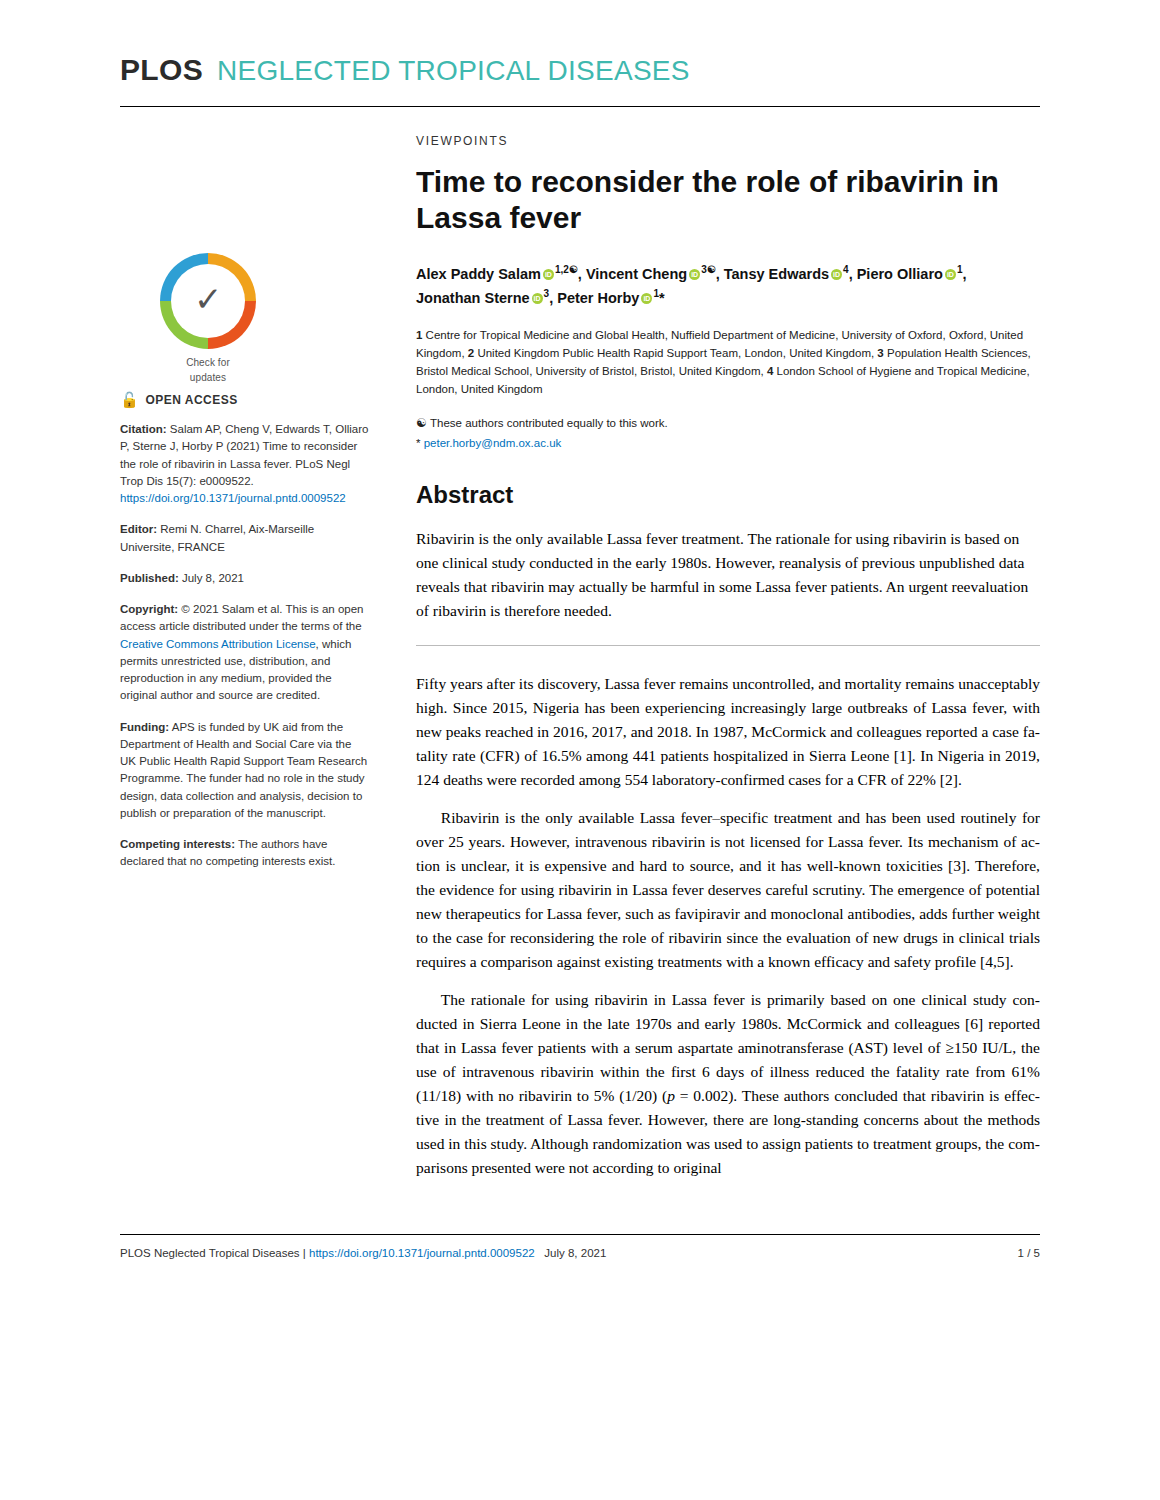PLOS NEGLECTED TROPICAL DISEASES
✓
Check for
updates
🔓OPEN ACCESS
Citation: Salam AP, Cheng V, Edwards T, Olliaro P, Sterne J, Horby P (2021) Time to reconsider the role of ribavirin in Lassa fever. PLoS Negl Trop Dis 15(7): e0009522. https://doi.org/10.1371/journal.pntd.0009522
Editor: Remi N. Charrel, Aix-Marseille Universite, FRANCE
Published: July 8, 2021
Copyright: © 2021 Salam et al. This is an open access article distributed under the terms of the Creative Commons Attribution License, which permits unrestricted use, distribution, and reproduction in any medium, provided the original author and source are credited.
Funding: APS is funded by UK aid from the Department of Health and Social Care via the UK Public Health Rapid Support Team Research Programme. The funder had no role in the study design, data collection and analysis, decision to publish or preparation of the manuscript.
Competing interests: The authors have declared that no competing interests exist.
VIEWPOINTS
Time to reconsider the role of ribavirin in Lassa fever
Alex Paddy Salam1,2☯, Vincent Cheng3☯, Tansy Edwards4, Piero Olliaro1,
Jonathan Sterne3, Peter Horby1*
1 Centre for Tropical Medicine and Global Health, Nuffield Department of Medicine, University of Oxford, Oxford, United Kingdom, 2 United Kingdom Public Health Rapid Support Team, London, United Kingdom, 3 Population Health Sciences, Bristol Medical School, University of Bristol, Bristol, United Kingdom, 4 London School of Hygiene and Tropical Medicine, London, United Kingdom
☯ These authors contributed equally to this work.
* peter.horby@ndm.ox.ac.uk
Abstract
Ribavirin is the only available Lassa fever treatment. The rationale for using ribavirin is based on one clinical study conducted in the early 1980s. However, reanalysis of previous unpublished data reveals that ribavirin may actually be harmful in some Lassa fever patients. An urgent reevaluation of ribavirin is therefore needed.
Fifty years after its discovery, Lassa fever remains uncontrolled, and mortality remains unacceptably high. Since 2015, Nigeria has been experiencing increasingly large outbreaks of Lassa fever, with new peaks reached in 2016, 2017, and 2018. In 1987, McCormick and colleagues reported a case fatality rate (CFR) of 16.5% among 441 patients hospitalized in Sierra Leone [1]. In Nigeria in 2019, 124 deaths were recorded among 554 laboratory-confirmed cases for a CFR of 22% [2].
Ribavirin is the only available Lassa fever–specific treatment and has been used routinely for over 25 years. However, intravenous ribavirin is not licensed for Lassa fever. Its mechanism of action is unclear, it is expensive and hard to source, and it has well-known toxicities [3]. Therefore, the evidence for using ribavirin in Lassa fever deserves careful scrutiny. The emergence of potential new therapeutics for Lassa fever, such as favipiravir and monoclonal antibodies, adds further weight to the case for reconsidering the role of ribavirin since the evaluation of new drugs in clinical trials requires a comparison against existing treatments with a known efficacy and safety profile [4,5].
The rationale for using ribavirin in Lassa fever is primarily based on one clinical study conducted in Sierra Leone in the late 1970s and early 1980s. McCormick and colleagues [6] reported that in Lassa fever patients with a serum aspartate aminotransferase (AST) level of ≥150 IU/L, the use of intravenous ribavirin within the first 6 days of illness reduced the fatality rate from 61% (11/18) with no ribavirin to 5% (1/20) (p = 0.002). These authors concluded that ribavirin is effective in the treatment of Lassa fever. However, there are long-standing concerns about the methods used in this study. Although randomization was used to assign patients to treatment groups, the comparisons presented were not according to original
PLOS Neglected Tropical Diseases | https://doi.org/10.1371/journal.pntd.0009522 July 8, 2021
1 / 5